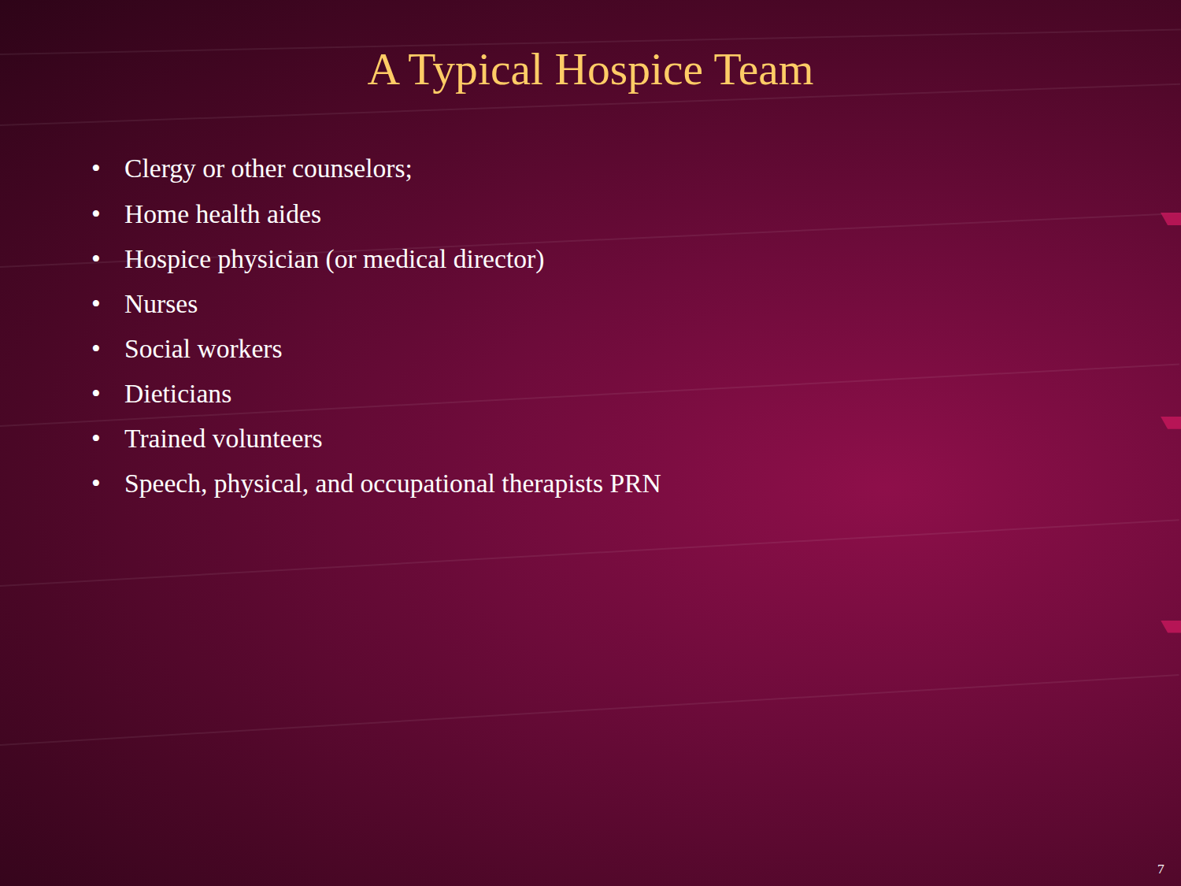A Typical Hospice Team
Clergy or other counselors;
Home health aides
Hospice physician (or medical director)
Nurses
Social workers
Dieticians
Trained volunteers
Speech, physical, and occupational therapists PRN
7